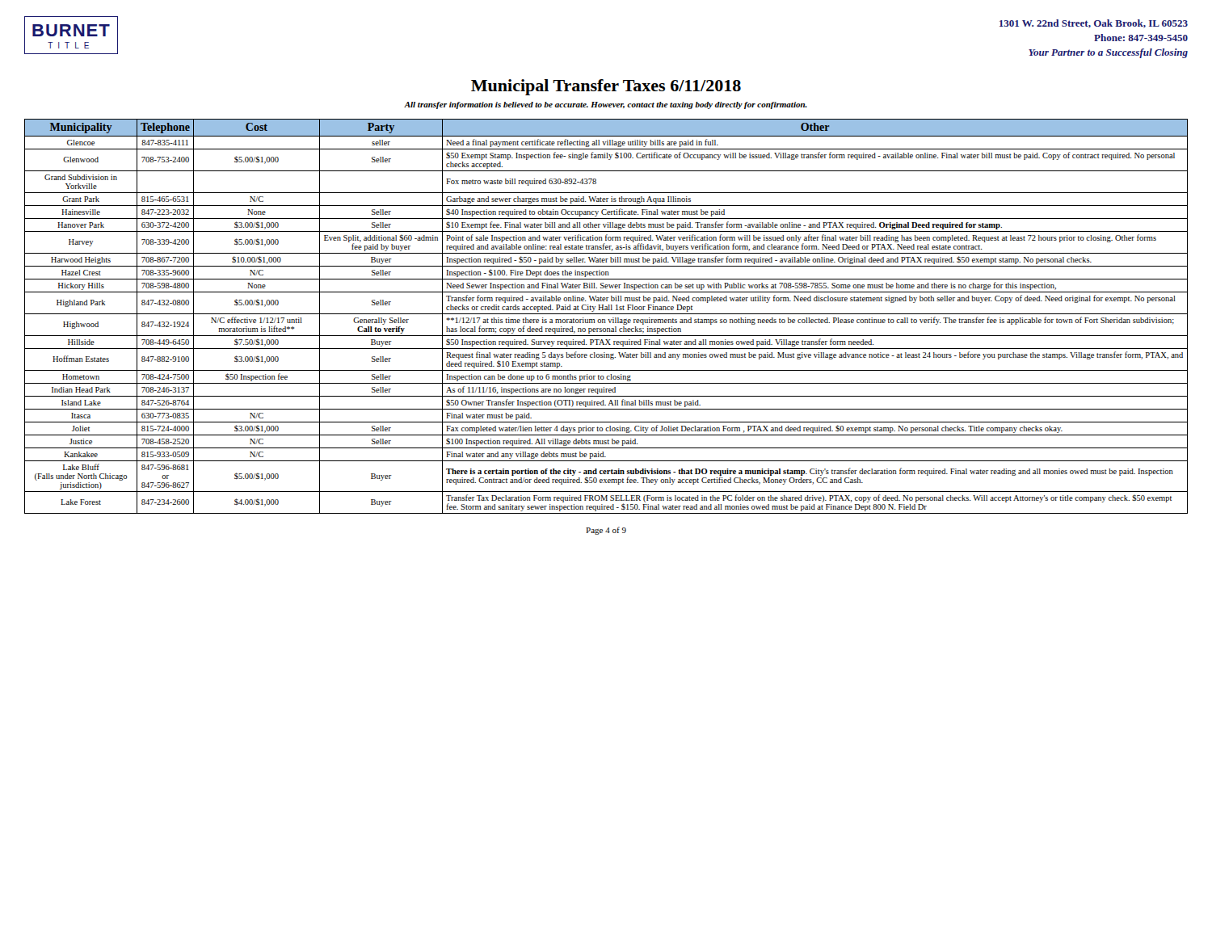BURNET
TITLE
1301 W. 22nd Street, Oak Brook, IL 60523
Phone: 847-349-5450
Your Partner to a Successful Closing
Municipal Transfer Taxes 6/11/2018
All transfer information is believed to be accurate. However, contact the taxing body directly for confirmation.
| Municipality | Telephone | Cost | Party | Other |
| --- | --- | --- | --- | --- |
| Glencoe | 847-835-4111 | | seller | Need a final payment certificate reflecting all village utility bills are paid in full. |
| Glenwood | 708-753-2400 | $5.00/$1,000 | Seller | $50 Exempt Stamp. Inspection fee- single family $100. Certificate of Occupancy will be issued. Village transfer form required - available online. Final water bill must be paid. Copy of contract required. No personal checks accepted. |
| Grand Subdivision in Yorkville | | | | Fox metro waste bill required 630-892-4378 |
| Grant Park | 815-465-6531 | N/C | | Garbage and sewer charges must be paid. Water is through Aqua Illinois |
| Hainesville | 847-223-2032 | None | Seller | $40 Inspection required to obtain Occupancy Certificate. Final water must be paid |
| Hanover Park | 630-372-4200 | $3.00/$1,000 | Seller | $10 Exempt fee. Final water bill and all other village debts must be paid. Transfer form -available online - and PTAX required. Original Deed required for stamp . |
| Harvey | 708-339-4200 | $5.00/$1,000 | Even Split, additional $60 -admin fee paid by buyer | Point of sale Inspection and water verification form required. Water verification form will be issued only after final water bill reading has been completed. Request at least 72 hours prior to closing. Other forms required and available online: real estate transfer, as-is affidavit, buyers verification form, and clearance form. Need Deed or PTAX. Need real estate contract. |
| Harwood Heights | 708-867-7200 | $10.00/$1,000 | Buyer | Inspection required - $50 - paid by seller. Water bill must be paid. Village transfer form required - available online. Original deed and PTAX required. $50 exempt stamp. No personal checks. |
| Hazel Crest | 708-335-9600 | N/C | Seller | Inspection - $100. Fire Dept does the inspection |
| Hickory Hills | 708-598-4800 | None | | Need Sewer Inspection and Final Water Bill. Sewer Inspection can be set up with Public works at 708-598-7855. Some one must be home and there is no charge for this inspection, |
| Highland Park | 847-432-0800 | $5.00/$1,000 | Seller | Transfer form required - available online. Water bill must be paid. Need completed water utility form. Need disclosure statement signed by both seller and buyer. Copy of deed. Need original for exempt. No personal checks or credit cards accepted. Paid at City Hall 1st Floor Finance Dept |
| Highwood | 847-432-1924 | N/C effective 1/12/17 until moratorium is lifted** | Generally Seller Call to verify | **1/12/17 at this time there is a moratorium on village requirements and stamps so nothing needs to be collected. Please continue to call to verify. The transfer fee is applicable for town of Fort Sheridan subdivision; has local form; copy of deed required, no personal checks; inspection |
| Hillside | 708-449-6450 | $7.50/$1,000 | Buyer | $50 Inspection required. Survey required. PTAX required Final water and all monies owed paid. Village transfer form needed. |
| Hoffman Estates | 847-882-9100 | $3.00/$1,000 | Seller | Request final water reading 5 days before closing. Water bill and any monies owed must be paid. Must give village advance notice - at least 24 hours - before you purchase the stamps. Village transfer form, PTAX, and deed required. $10 Exempt stamp. |
| Hometown | 708-424-7500 | $50 Inspection fee | Seller | Inspection can be done up to 6 months prior to closing |
| Indian Head Park | 708-246-3137 | | Seller | As of 11/11/16, inspections are no longer required |
| Island Lake | 847-526-8764 | | | $50 Owner Transfer Inspection (OTI) required. All final bills must be paid. |
| Itasca | 630-773-0835 | N/C | | Final water must be paid. |
| Joliet | 815-724-4000 | $3.00/$1,000 | Seller | Fax completed water/lien letter 4 days prior to closing. City of Joliet Declaration Form , PTAX and deed required. $0 exempt stamp. No personal checks. Title company checks okay. |
| Justice | 708-458-2520 | N/C | Seller | $100 Inspection required. All village debts must be paid. |
| Kankakee | 815-933-0509 | N/C | | Final water and any village debts must be paid. |
| Lake Bluff (Falls under North Chicago jurisdiction) | 847-596-8681 or 847-596-8627 | $5.00/$1,000 | Buyer | There is a certain portion of the city - and certain subdivisions - that DO require a municipal stamp . City's transfer declaration form required. Final water reading and all monies owed must be paid. Inspection required. Contract and/or deed required. $50 exempt fee. They only accept Certified Checks, Money Orders, CC and Cash. |
| Lake Forest | 847-234-2600 | $4.00/$1,000 | Buyer | Transfer Tax Declaration Form required FROM SELLER (Form is located in the PC folder on the shared drive). PTAX, copy of deed. No personal checks. Will accept Attorney's or title company check. $50 exempt fee. Storm and sanitary sewer inspection required - $150. Final water read and all monies owed must be paid at Finance Dept 800 N. Field Dr |
Page 4 of 9